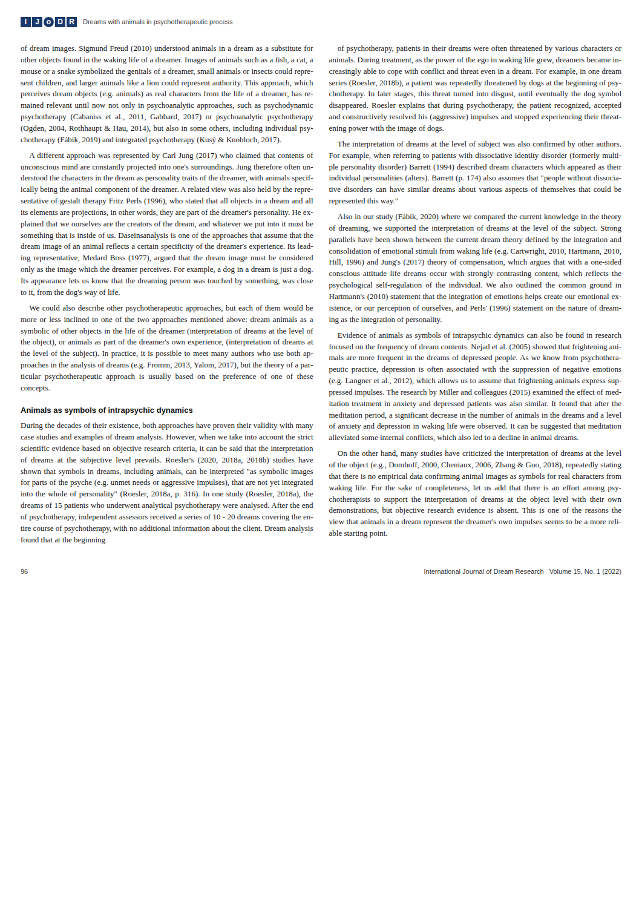IJoDR
Dreams with animals in psychotherapeutic process
of dream images. Sigmund Freud (2010) understood animals in a dream as a substitute for other objects found in the waking life of a dreamer. Images of animals such as a fish, a cat, a mouse or a snake symbolized the genitals of a dreamer, small animals or insects could represent children, and larger animals like a lion could represent authority. This approach, which perceives dream objects (e.g. animals) as real characters from the life of a dreamer, has remained relevant until now not only in psychoanalytic approaches, such as psychodynamic psychotherapy (Cabaniss et al., 2011, Gabbard, 2017) or psychoanalytic psychotherapy (Ogden, 2004, Rothhaupt & Hau, 2014), but also in some others, including individual psychotherapy (Fábik, 2019) and integrated psychotherapy (Kusý & Knobloch, 2017).
A different approach was represented by Carl Jung (2017) who claimed that contents of unconscious mind are constantly projected into one's surroundings. Jung therefore often understood the characters in the dream as personality traits of the dreamer, with animals specifically being the animal component of the dreamer. A related view was also held by the representative of gestalt therapy Fritz Perls (1996), who stated that all objects in a dream and all its elements are projections, in other words, they are part of the dreamer's personality. He explained that we ourselves are the creators of the dream, and whatever we put into it must be something that is inside of us. Daseinsanalysis is one of the approaches that assume that the dream image of an animal reflects a certain specificity of the dreamer's experience. Its leading representative, Medard Boss (1977), argued that the dream image must be considered only as the image which the dreamer perceives. For example, a dog in a dream is just a dog. Its appearance lets us know that the dreaming person was touched by something, was close to it, from the dog's way of life.
We could also describe other psychotherapeutic approaches, but each of them would be more or less inclined to one of the two approaches mentioned above: dream animals as a symbolic of other objects in the life of the dreamer (interpretation of dreams at the level of the object), or animals as part of the dreamer's own experience, (interpretation of dreams at the level of the subject). In practice, it is possible to meet many authors who use both approaches in the analysis of dreams (e.g. Fromm, 2013, Yalom, 2017), but the theory of a particular psychotherapeutic approach is usually based on the preference of one of these concepts.
Animals as symbols of intrapsychic dynamics
During the decades of their existence, both approaches have proven their validity with many case studies and examples of dream analysis. However, when we take into account the strict scientific evidence based on objective research criteria, it can be said that the interpretation of dreams at the subjective level prevails. Roesler's (2020, 2018a, 2018b) studies have shown that symbols in dreams, including animals, can be interpreted "as symbolic images for parts of the psyche (e.g. unmet needs or aggressive impulses), that are not yet integrated into the whole of personality" (Roesler, 2018a, p. 316). In one study (Roesler, 2018a), the dreams of 15 patients who underwent analytical psychotherapy were analysed. After the end of psychotherapy, independent assessors received a series of 10 - 20 dreams covering the entire course of psychotherapy, with no additional information about the client. Dream analysis found that at the beginning
of psychotherapy, patients in their dreams were often threatened by various characters or animals. During treatment, as the power of the ego in waking life grew, dreamers became increasingly able to cope with conflict and threat even in a dream. For example, in one dream series (Roesler, 2018b), a patient was repeatedly threatened by dogs at the beginning of psychotherapy. In later stages, this threat turned into disgust, until eventually the dog symbol disappeared. Roesler explains that during psychotherapy, the patient recognized, accepted and constructively resolved his (aggressive) impulses and stopped experiencing their threatening power with the image of dogs.
The interpretation of dreams at the level of subject was also confirmed by other authors. For example, when referring to patients with dissociative identity disorder (formerly multiple personality disorder) Barrett (1994) described dream characters which appeared as their individual personalities (alters). Barrett (p. 174) also assumes that "people without dissociative disorders can have similar dreams about various aspects of themselves that could be represented this way."
Also in our study (Fábik, 2020) where we compared the current knowledge in the theory of dreaming, we supported the interpretation of dreams at the level of the subject. Strong parallels have been shown between the current dream theory defined by the integration and consolidation of emotional stimuli from waking life (e.g. Cartwright, 2010, Hartmann, 2010, Hill, 1996) and Jung's (2017) theory of compensation, which argues that with a one-sided conscious attitude life dreams occur with strongly contrasting content, which reflects the psychological self-regulation of the individual. We also outlined the common ground in Hartmann's (2010) statement that the integration of emotions helps create our emotional existence, or our perception of ourselves, and Perls' (1996) statement on the nature of dreaming as the integration of personality.
Evidence of animals as symbols of intrapsychic dynamics can also be found in research focused on the frequency of dream contents. Nejad et al. (2005) showed that frightening animals are more frequent in the dreams of depressed people. As we know from psychotherapeutic practice, depression is often associated with the suppression of negative emotions (e.g. Langner et al., 2012), which allows us to assume that frightening animals express suppressed impulses. The research by Miller and colleagues (2015) examined the effect of meditation treatment in anxiety and depressed patients was also similar. It found that after the meditation period, a significant decrease in the number of animals in the dreams and a level of anxiety and depression in waking life were observed. It can be suggested that meditation alleviated some internal conflicts, which also led to a decline in animal dreams.
On the other hand, many studies have criticized the interpretation of dreams at the level of the object (e.g., Domhoff, 2000, Cheniaux, 2006, Zhang & Guo, 2018), repeatedly stating that there is no empirical data confirming animal images as symbols for real characters from waking life. For the sake of completeness, let us add that there is an effort among psychotherapists to support the interpretation of dreams at the object level with their own demonstrations, but objective research evidence is absent. This is one of the reasons the view that animals in a dream represent the dreamer's own impulses seems to be a more reliable starting point.
96
International Journal of Dream Research Volume 15, No. 1 (2022)